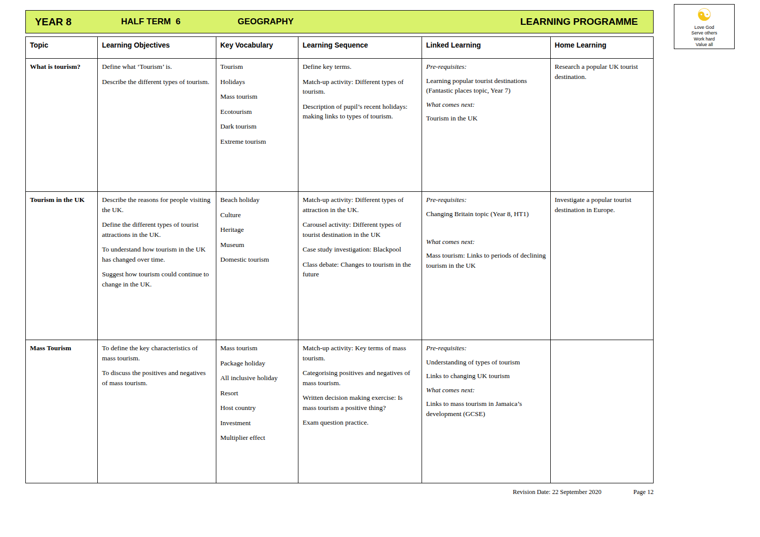☯
Love God
Serve others
Work hard
Value all
YEAR 8
HALF TERM 6
GEOGRAPHY
LEARNING PROGRAMME
| Topic | Learning Objectives | Key Vocabulary | Learning Sequence | Linked Learning | Home Learning |
| --- | --- | --- | --- | --- | --- |
| What is tourism? | Define what ‘Tourism’ is. Describe the different types of tourism. | Tourism Holidays Mass tourism Ecotourism Dark tourism Extreme tourism | Define key terms. Match-up activity: Different types of tourism. Description of pupil’s recent holidays: making links to types of tourism. | Pre-requisites: Learning popular tourist destinations (Fantastic places topic, Year 7) What comes next: Tourism in the UK | Research a popular UK tourist destination. |
| Tourism in the UK | Describe the reasons for people visiting the UK. Define the different types of tourist attractions in the UK. To understand how tourism in the UK has changed over time. Suggest how tourism could continue to change in the UK. | Beach holiday Culture Heritage Museum Domestic tourism | Match-up activity: Different types of attraction in the UK. Carousel activity: Different types of tourist destination in the UK Case study investigation: Blackpool Class debate: Changes to tourism in the future | Pre-requisites: Changing Britain topic (Year 8, HT1) What comes next: Mass tourism: Links to periods of declining tourism in the UK | Investigate a popular tourist destination in Europe. |
| Mass Tourism | To define the key characteristics of mass tourism. To discuss the positives and negatives of mass tourism. | Mass tourism Package holiday All inclusive holiday Resort Host country Investment Multiplier effect | Match-up activity: Key terms of mass tourism. Categorising positives and negatives of mass tourism. Written decision making exercise: Is mass tourism a positive thing? Exam question practice. | Pre-requisites: Understanding of types of tourism Links to changing UK tourism What comes next: Links to mass tourism in Jamaica’s development (GCSE) | |
Revision Date: 22 September 2020 Page 12